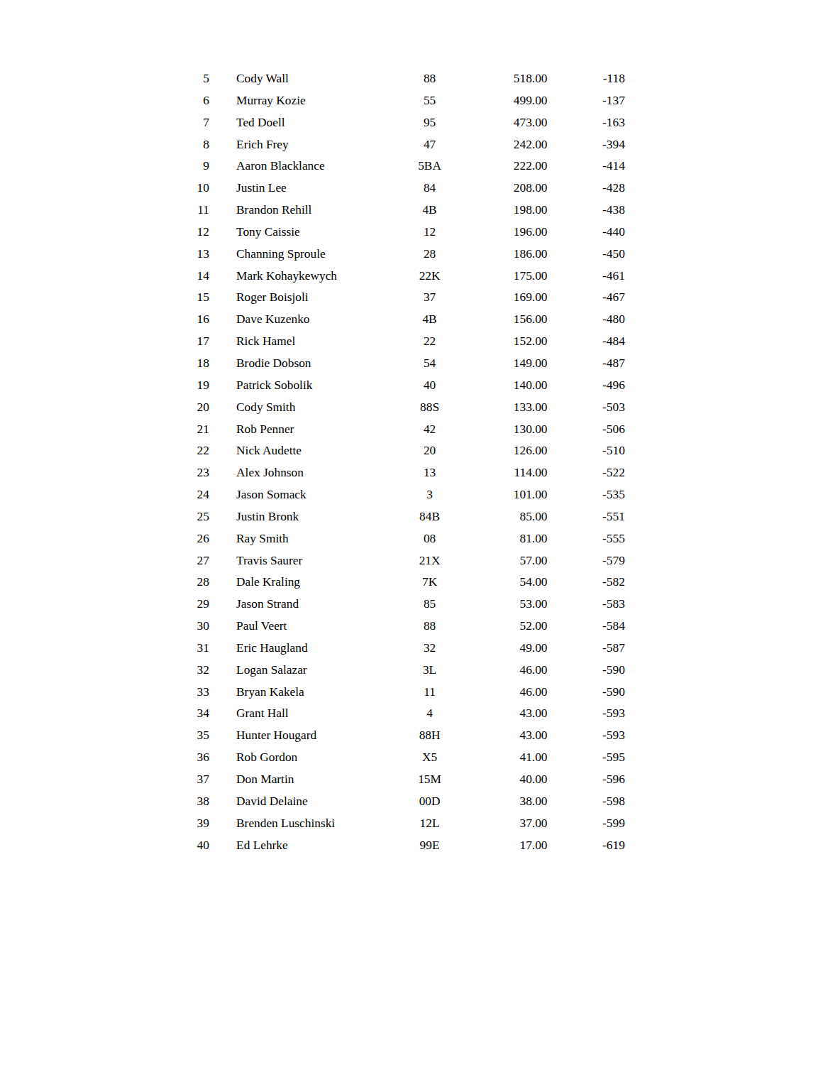| 5 | Cody Wall | 88 | 518.00 | -118 |
| 6 | Murray Kozie | 55 | 499.00 | -137 |
| 7 | Ted Doell | 95 | 473.00 | -163 |
| 8 | Erich Frey | 47 | 242.00 | -394 |
| 9 | Aaron Blacklance | 5BA | 222.00 | -414 |
| 10 | Justin Lee | 84 | 208.00 | -428 |
| 11 | Brandon Rehill | 4B | 198.00 | -438 |
| 12 | Tony Caissie | 12 | 196.00 | -440 |
| 13 | Channing Sproule | 28 | 186.00 | -450 |
| 14 | Mark Kohaykewych | 22K | 175.00 | -461 |
| 15 | Roger Boisjoli | 37 | 169.00 | -467 |
| 16 | Dave Kuzenko | 4B | 156.00 | -480 |
| 17 | Rick Hamel | 22 | 152.00 | -484 |
| 18 | Brodie Dobson | 54 | 149.00 | -487 |
| 19 | Patrick Sobolik | 40 | 140.00 | -496 |
| 20 | Cody Smith | 88S | 133.00 | -503 |
| 21 | Rob Penner | 42 | 130.00 | -506 |
| 22 | Nick Audette | 20 | 126.00 | -510 |
| 23 | Alex Johnson | 13 | 114.00 | -522 |
| 24 | Jason Somack | 3 | 101.00 | -535 |
| 25 | Justin Bronk | 84B | 85.00 | -551 |
| 26 | Ray Smith | 08 | 81.00 | -555 |
| 27 | Travis Saurer | 21X | 57.00 | -579 |
| 28 | Dale Kraling | 7K | 54.00 | -582 |
| 29 | Jason Strand | 85 | 53.00 | -583 |
| 30 | Paul Veert | 88 | 52.00 | -584 |
| 31 | Eric Haugland | 32 | 49.00 | -587 |
| 32 | Logan Salazar | 3L | 46.00 | -590 |
| 33 | Bryan Kakela | 11 | 46.00 | -590 |
| 34 | Grant Hall | 4 | 43.00 | -593 |
| 35 | Hunter Hougard | 88H | 43.00 | -593 |
| 36 | Rob Gordon | X5 | 41.00 | -595 |
| 37 | Don Martin | 15M | 40.00 | -596 |
| 38 | David Delaine | 00D | 38.00 | -598 |
| 39 | Brenden Luschinski | 12L | 37.00 | -599 |
| 40 | Ed Lehrke | 99E | 17.00 | -619 |